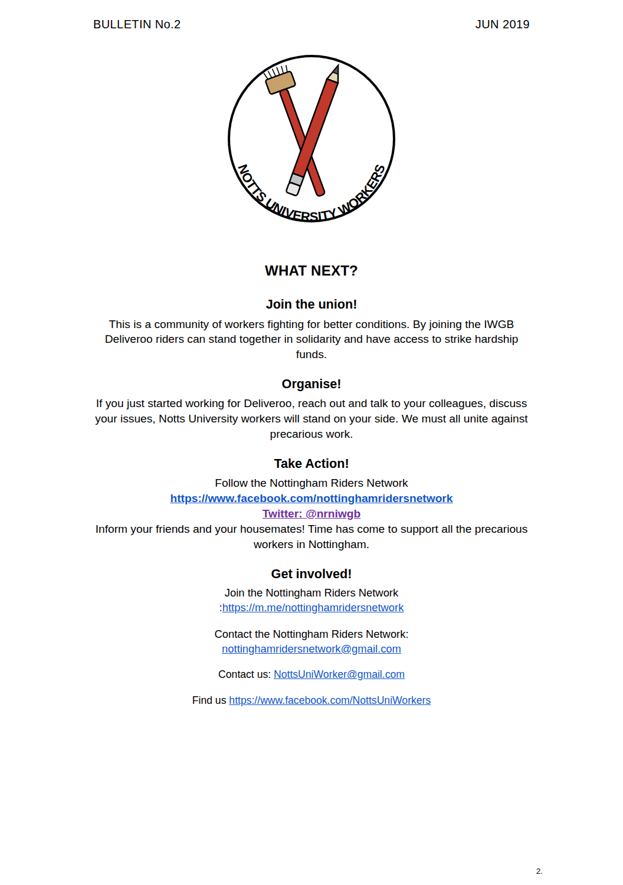BULLETIN No.2 JUN 2019
NOTTS UNIVERSITY WORKERS
WHAT NEXT?
Join the union!
This is a community of workers fighting for better conditions. By joining the IWGB Deliveroo riders can stand together in solidarity and have access to strike hardship funds.
Organise!
If you just started working for Deliveroo, reach out and talk to your colleagues, discuss your issues, Notts University workers will stand on your side. We must all unite against precarious work.
Take Action!
Follow the Nottingham Riders Network
https://www.facebook.com/nottinghamridersnetwork
Twitter: @nrniwgb
Inform your friends and your housemates! Time has come to support all the precarious workers in Nottingham.
Get involved!
Join the Nottingham Riders Network
:https://m.me/nottinghamridersnetwork
Contact the Nottingham Riders Network:
nottinghamridersnetwork@gmail.com
Contact us: NottsUniWorker@gmail.com
Find us https://www.facebook.com/NottsUniWorkers
2.